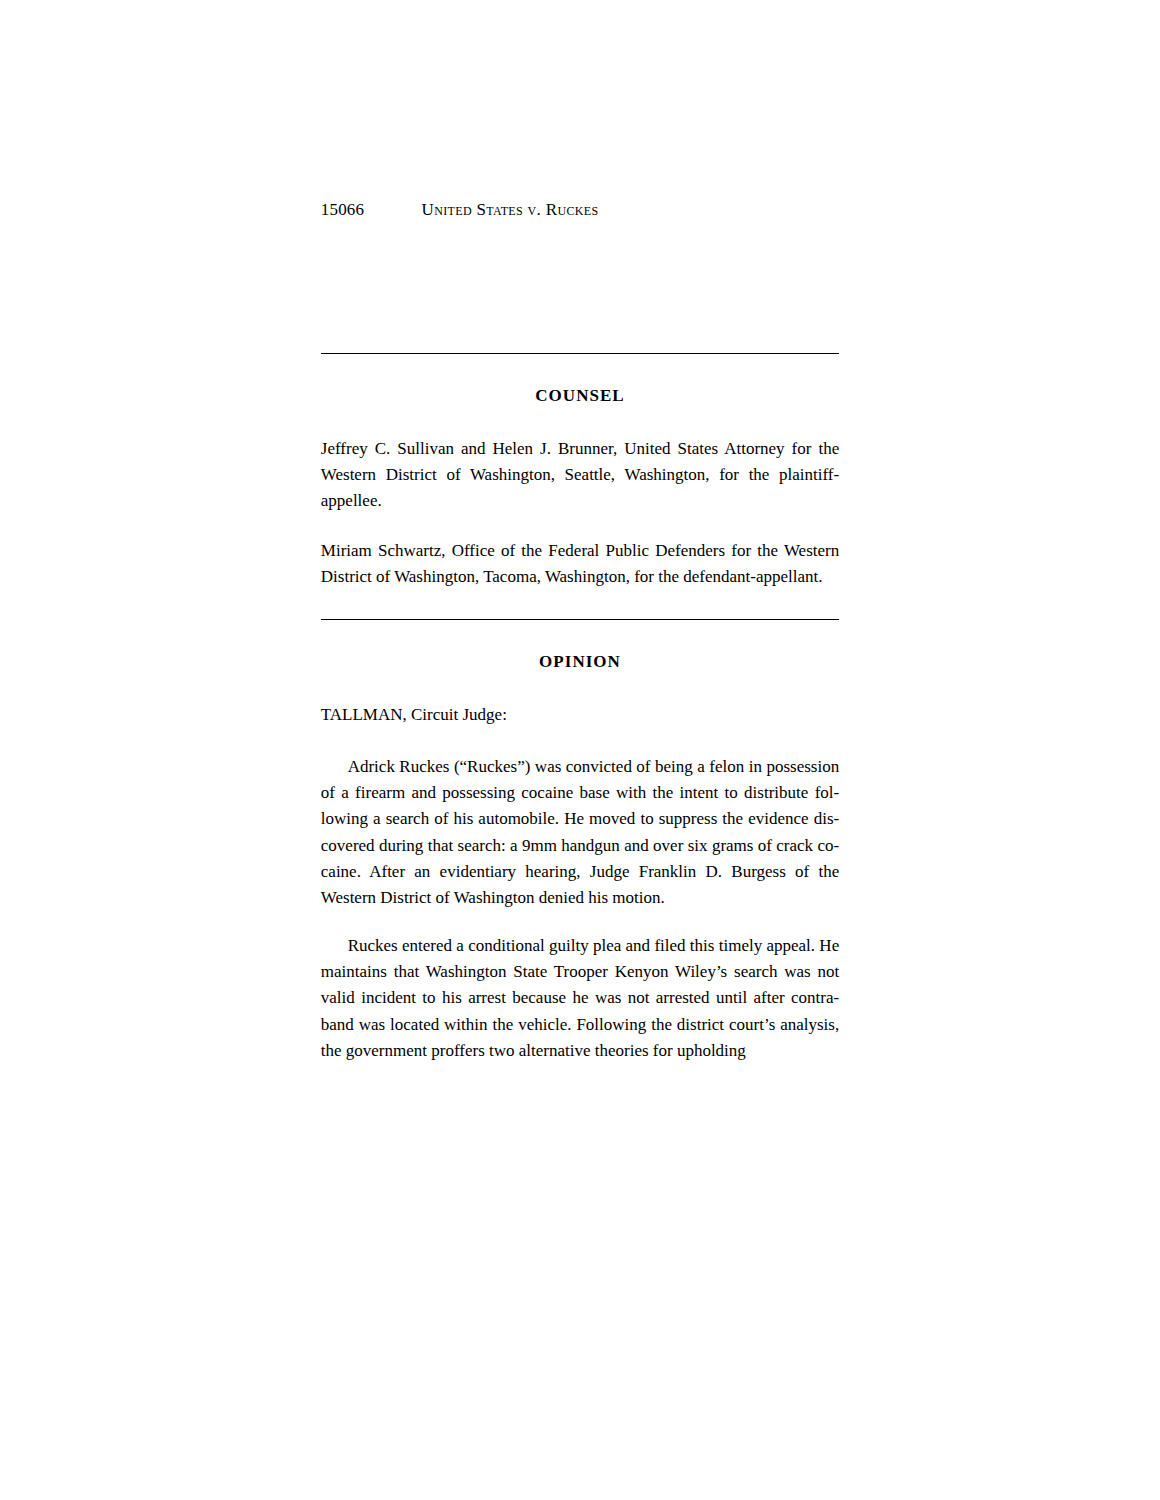15066 United States v. Ruckes
COUNSEL
Jeffrey C. Sullivan and Helen J. Brunner, United States Attorney for the Western District of Washington, Seattle, Washington, for the plaintiff-appellee.
Miriam Schwartz, Office of the Federal Public Defenders for the Western District of Washington, Tacoma, Washington, for the defendant-appellant.
OPINION
TALLMAN, Circuit Judge:
Adrick Ruckes (“Ruckes”) was convicted of being a felon in possession of a firearm and possessing cocaine base with the intent to distribute following a search of his automobile. He moved to suppress the evidence discovered during that search: a 9mm handgun and over six grams of crack cocaine. After an evidentiary hearing, Judge Franklin D. Burgess of the Western District of Washington denied his motion.
Ruckes entered a conditional guilty plea and filed this timely appeal. He maintains that Washington State Trooper Kenyon Wiley’s search was not valid incident to his arrest because he was not arrested until after contraband was located within the vehicle. Following the district court’s analysis, the government proffers two alternative theories for upholding